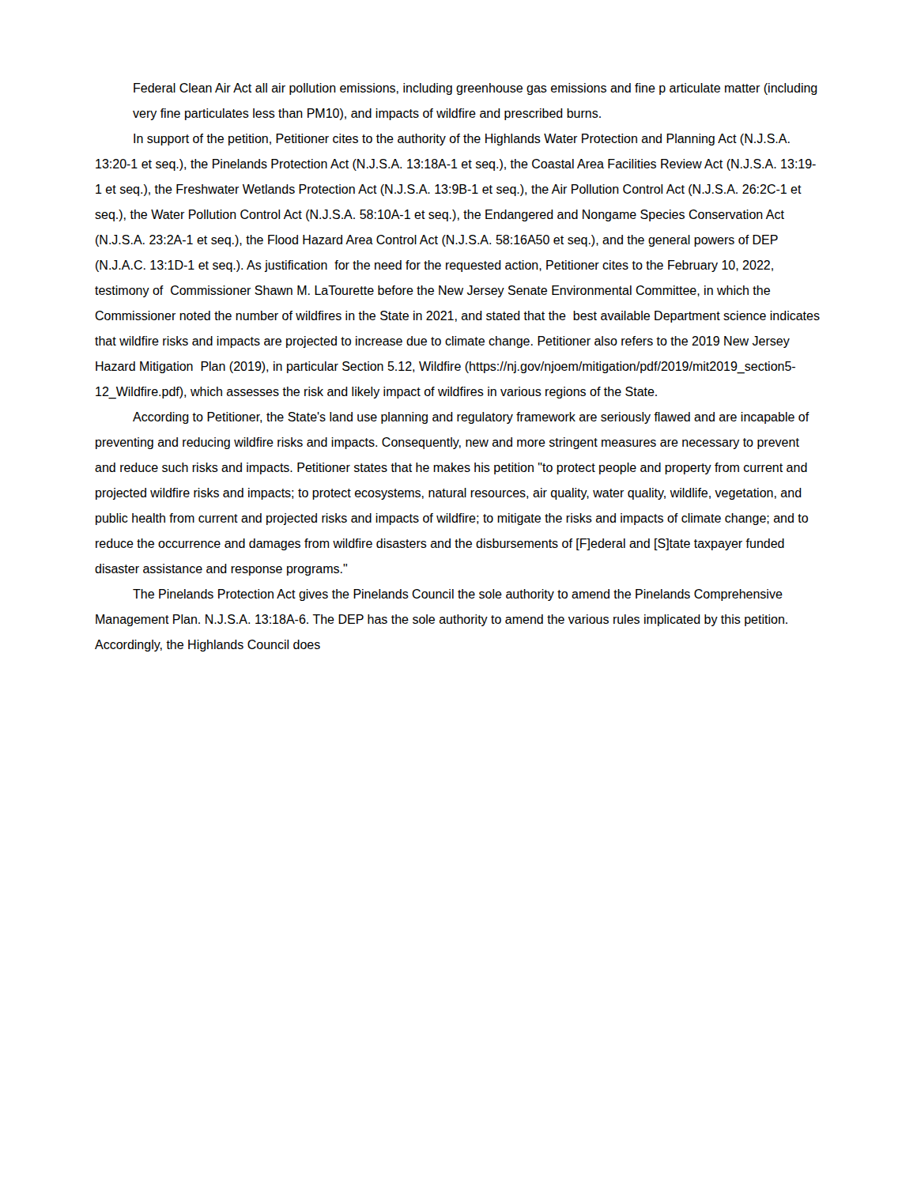Federal Clean Air Act all air pollution emissions, including greenhouse gas emissions and fine p articulate matter (including very fine particulates less than PM10), and impacts of wildfire and prescribed burns.
In support of the petition, Petitioner cites to the authority of the Highlands Water Protection and Planning Act (N.J.S.A. 13:20-1 et seq.), the Pinelands Protection Act (N.J.S.A. 13:18A-1 et seq.), the Coastal Area Facilities Review Act (N.J.S.A. 13:19-1 et seq.), the Freshwater Wetlands Protection Act (N.J.S.A. 13:9B-1 et seq.), the Air Pollution Control Act (N.J.S.A. 26:2C-1 et seq.), the Water Pollution Control Act (N.J.S.A. 58:10A-1 et seq.), the Endangered and Nongame Species Conservation Act (N.J.S.A. 23:2A-1 et seq.), the Flood Hazard Area Control Act (N.J.S.A. 58:16A50 et seq.), and the general powers of DEP (N.J.A.C. 13:1D-1 et seq.). As justification for the need for the requested action, Petitioner cites to the February 10, 2022, testimony of Commissioner Shawn M. LaTourette before the New Jersey Senate Environmental Committee, in which the Commissioner noted the number of wildfires in the State in 2021, and stated that the best available Department science indicates that wildfire risks and impacts are projected to increase due to climate change. Petitioner also refers to the 2019 New Jersey Hazard Mitigation Plan (2019), in particular Section 5.12, Wildfire (https://nj.gov/njoem/mitigation/pdf/2019/mit2019_section5-12_Wildfire.pdf), which assesses the risk and likely impact of wildfires in various regions of the State.
According to Petitioner, the State's land use planning and regulatory framework are seriously flawed and are incapable of preventing and reducing wildfire risks and impacts. Consequently, new and more stringent measures are necessary to prevent and reduce such risks and impacts. Petitioner states that he makes his petition "to protect people and property from current and projected wildfire risks and impacts; to protect ecosystems, natural resources, air quality, water quality, wildlife, vegetation, and public health from current and projected risks and impacts of wildfire; to mitigate the risks and impacts of climate change; and to reduce the occurrence and damages from wildfire disasters and the disbursements of [F]ederal and [S]tate taxpayer funded disaster assistance and response programs."
The Pinelands Protection Act gives the Pinelands Council the sole authority to amend the Pinelands Comprehensive Management Plan. N.J.S.A. 13:18A-6. The DEP has the sole authority to amend the various rules implicated by this petition. Accordingly, the Highlands Council does